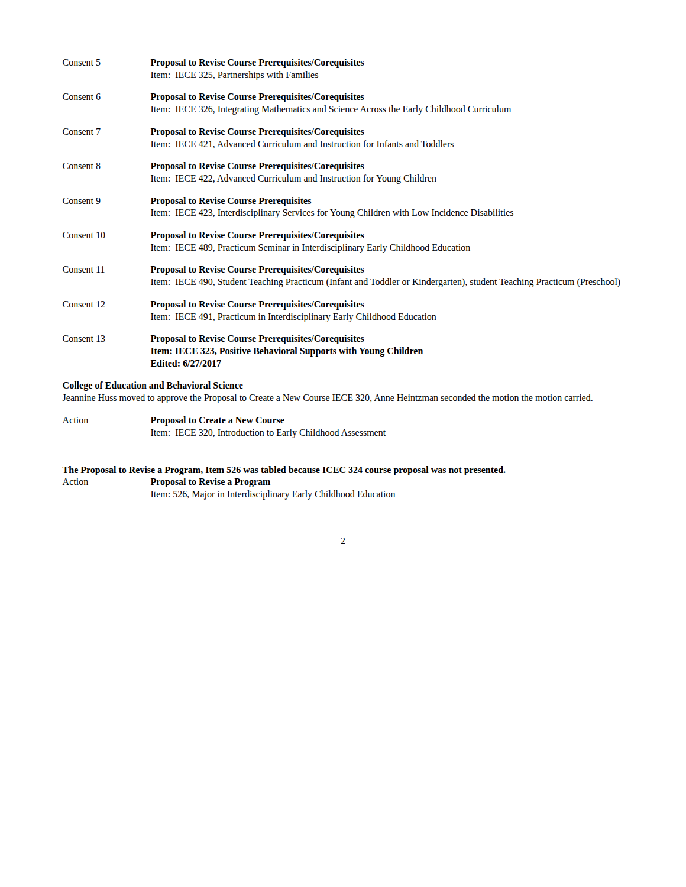| Consent 5 | Proposal to Revise Course Prerequisites/Corequisites Item: IECE 325, Partnerships with Families |
| Consent 6 | Proposal to Revise Course Prerequisites/Corequisites Item: IECE 326, Integrating Mathematics and Science Across the Early Childhood Curriculum |
| Consent 7 | Proposal to Revise Course Prerequisites/Corequisites Item: IECE 421, Advanced Curriculum and Instruction for Infants and Toddlers |
| Consent 8 | Proposal to Revise Course Prerequisites/Corequisites Item: IECE 422, Advanced Curriculum and Instruction for Young Children |
| Consent 9 | Proposal to Revise Course Prerequisites Item: IECE 423, Interdisciplinary Services for Young Children with Low Incidence Disabilities |
| Consent 10 | Proposal to Revise Course Prerequisites/Corequisites Item: IECE 489, Practicum Seminar in Interdisciplinary Early Childhood Education |
| Consent 11 | Proposal to Revise Course Prerequisites/Corequisites Item: IECE 490, Student Teaching Practicum (Infant and Toddler or Kindergarten), student Teaching Practicum (Preschool) |
| Consent 12 | Proposal to Revise Course Prerequisites/Corequisites Item: IECE 491, Practicum in Interdisciplinary Early Childhood Education |
| Consent 13 | Proposal to Revise Course Prerequisites/Corequisites Item: IECE 323, Positive Behavioral Supports with Young Children Edited: 6/27/2017 |
College of Education and Behavioral Science
Jeannine Huss moved to approve the Proposal to Create a New Course IECE 320, Anne Heintzman seconded the motion the motion carried.
| Action | Proposal to Create a New Course Item: IECE 320, Introduction to Early Childhood Assessment |
The Proposal to Revise a Program, Item 526 was tabled because ICEC 324 course proposal was not presented.
| Action | Proposal to Revise a Program Item: 526, Major in Interdisciplinary Early Childhood Education |
2